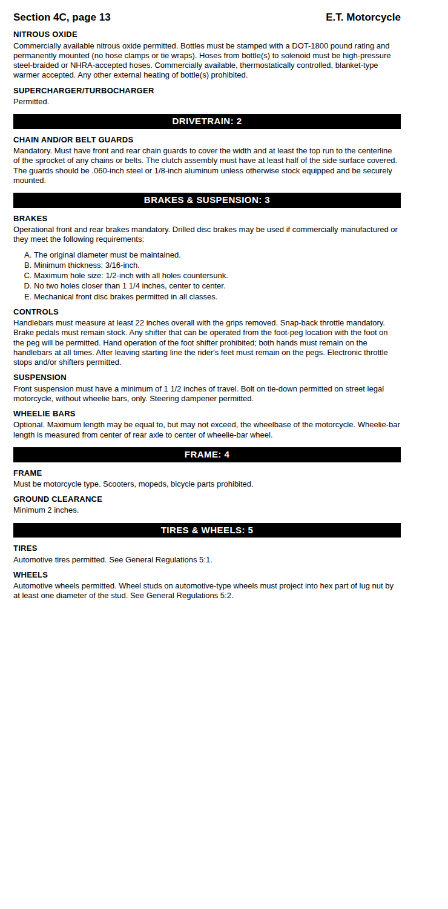Section 4C, page 13 E.T. Motorcycle
NITROUS OXIDE
Commercially available nitrous oxide permitted. Bottles must be stamped with a DOT-1800 pound rating and permanently mounted (no hose clamps or tie wraps). Hoses from bottle(s) to solenoid must be high-pressure steel-braided or NHRA-accepted hoses. Commercially available, thermostatically controlled, blanket-type warmer accepted. Any other external heating of bottle(s) prohibited.
SUPERCHARGER/TURBOCHARGER
Permitted.
DRIVETRAIN: 2
CHAIN AND/OR BELT GUARDS
Mandatory. Must have front and rear chain guards to cover the width and at least the top run to the centerline of the sprocket of any chains or belts. The clutch assembly must have at least half of the side surface covered. The guards should be .060-inch steel or 1/8-inch aluminum unless otherwise stock equipped and be securely mounted.
BRAKES & SUSPENSION: 3
BRAKES
Operational front and rear brakes mandatory. Drilled disc brakes may be used if commercially manufactured or they meet the following requirements:
The original diameter must be maintained.
Minimum thickness: 3/16-inch.
Maximum hole size: 1/2-inch with all holes countersunk.
No two holes closer than 1 1/4 inches, center to center.
Mechanical front disc brakes permitted in all classes.
CONTROLS
Handlebars must measure at least 22 inches overall with the grips removed. Snap-back throttle mandatory. Brake pedals must remain stock. Any shifter that can be operated from the foot-peg location with the foot on the peg will be permitted. Hand operation of the foot shifter prohibited; both hands must remain on the handlebars at all times. After leaving starting line the rider's feet must remain on the pegs. Electronic throttle stops and/or shifters permitted.
SUSPENSION
Front suspension must have a minimum of 1 1/2 inches of travel. Bolt on tie-down permitted on street legal motorcycle, without wheelie bars, only. Steering dampener permitted.
WHEELIE BARS
Optional. Maximum length may be equal to, but may not exceed, the wheelbase of the motorcycle. Wheelie-bar length is measured from center of rear axle to center of wheelie-bar wheel.
FRAME: 4
FRAME
Must be motorcycle type. Scooters, mopeds, bicycle parts prohibited.
GROUND CLEARANCE
Minimum 2 inches.
TIRES & WHEELS: 5
TIRES
Automotive tires permitted. See General Regulations 5:1.
WHEELS
Automotive wheels permitted. Wheel studs on automotive-type wheels must project into hex part of lug nut by at least one diameter of the stud. See General Regulations 5:2.